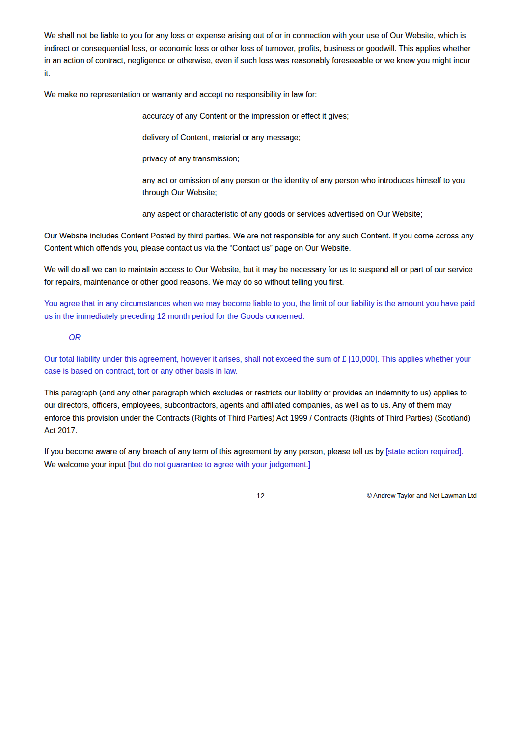We shall not be liable to you for any loss or expense arising out of or in connection with your use of Our Website, which is indirect or consequential loss, or economic loss or other loss of turnover, profits, business or goodwill. This applies whether in an action of contract, negligence or otherwise, even if such loss was reasonably foreseeable or we knew you might incur it.
We make no representation or warranty and accept no responsibility in law for:
accuracy of any Content or the impression or effect it gives;
delivery of Content, material or any message;
privacy of any transmission;
any act or omission of any person or the identity of any person who introduces himself to you through Our Website;
any aspect or characteristic of any goods or services advertised on Our Website;
Our Website includes Content Posted by third parties. We are not responsible for any such Content. If you come across any Content which offends you, please contact us via the “Contact us” page on Our Website.
We will do all we can to maintain access to Our Website, but it may be necessary for us to suspend all or part of our service for repairs, maintenance or other good reasons. We may do so without telling you first.
You agree that in any circumstances when we may become liable to you, the limit of our liability is the amount you have paid us in the immediately preceding 12 month period for the Goods concerned.
OR
Our total liability under this agreement, however it arises, shall not exceed the sum of £ [10,000]. This applies whether your case is based on contract, tort or any other basis in law.
This paragraph (and any other paragraph which excludes or restricts our liability or provides an indemnity to us) applies to our directors, officers, employees, subcontractors, agents and affiliated companies, as well as to us. Any of them may enforce this provision under the Contracts (Rights of Third Parties) Act 1999 / Contracts (Rights of Third Parties) (Scotland) Act 2017.
If you become aware of any breach of any term of this agreement by any person, please tell us by [state action required]. We welcome your input [but do not guarantee to agree with your judgement.]
12
© Andrew Taylor and Net Lawman Ltd